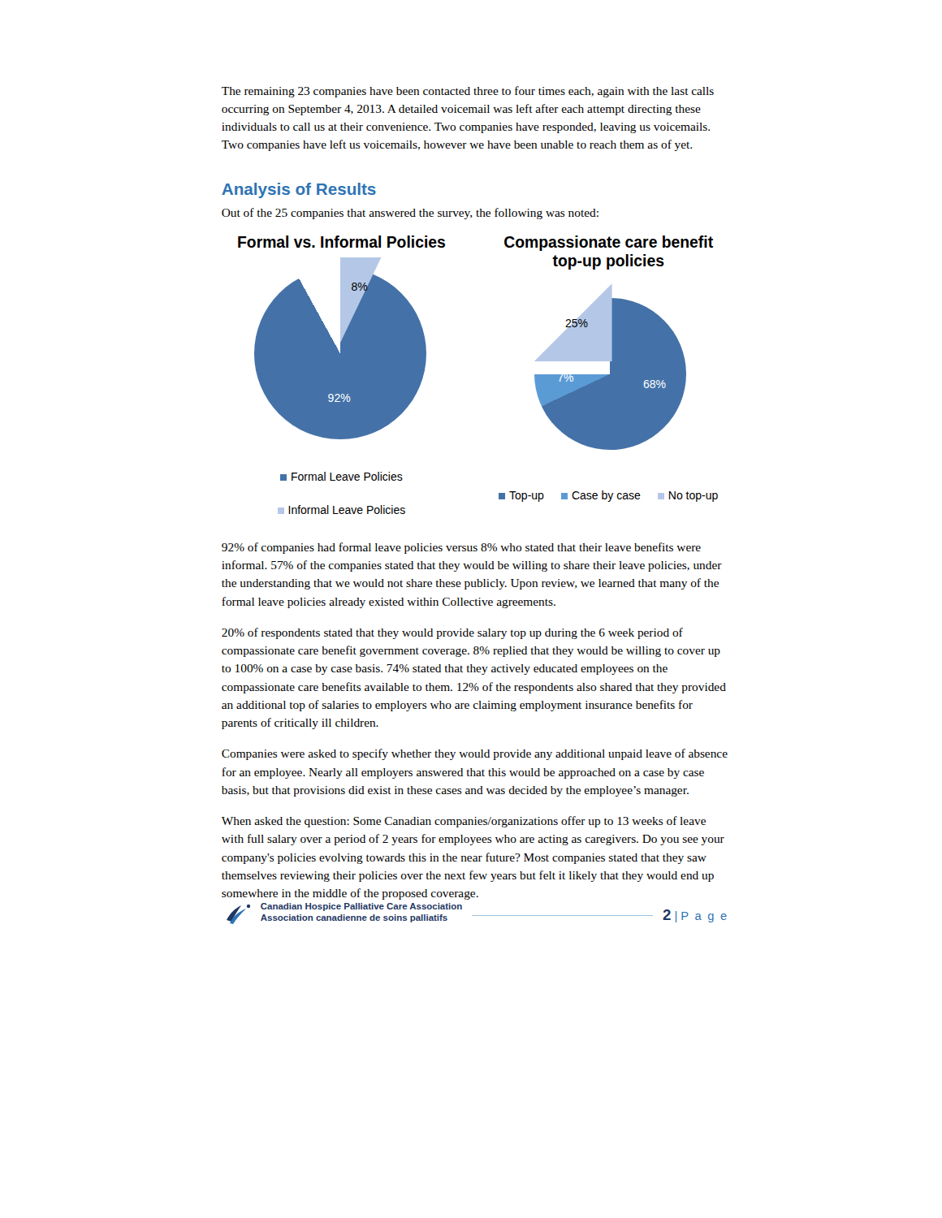The remaining 23 companies have been contacted three to four times each, again with the last calls occurring on September 4, 2013. A detailed voicemail was left after each attempt directing these individuals to call us at their convenience. Two companies have responded, leaving us voicemails. Two companies have left us voicemails, however we have been unable to reach them as of yet.
Analysis of Results
Out of the 25 companies that answered the survey, the following was noted:
Formal vs. Informal Policies
8%
92%
Formal Leave Policies Informal Leave Policies
Compassionate care benefit
top-up policies
25%
7%
68%
Top-up Case by case No top-up
92% of companies had formal leave policies versus 8% who stated that their leave benefits were informal. 57% of the companies stated that they would be willing to share their leave policies, under the understanding that we would not share these publicly. Upon review, we learned that many of the formal leave policies already existed within Collective agreements.
20% of respondents stated that they would provide salary top up during the 6 week period of compassionate care benefit government coverage. 8% replied that they would be willing to cover up to 100% on a case by case basis. 74% stated that they actively educated employees on the compassionate care benefits available to them. 12% of the respondents also shared that they provided an additional top of salaries to employers who are claiming employment insurance benefits for parents of critically ill children.
Companies were asked to specify whether they would provide any additional unpaid leave of absence for an employee. Nearly all employers answered that this would be approached on a case by case basis, but that provisions did exist in these cases and was decided by the employee’s manager.
When asked the question: Some Canadian companies/organizations offer up to 13 weeks of leave with full salary over a period of 2 years for employees who are acting as caregivers. Do you see your company's policies evolving towards this in the near future? Most companies stated that they saw themselves reviewing their policies over the next few years but felt it likely that they would end up somewhere in the middle of the proposed coverage.
Canadian Hospice Palliative Care Association
Association canadienne de soins palliatifs
2 | P a g e